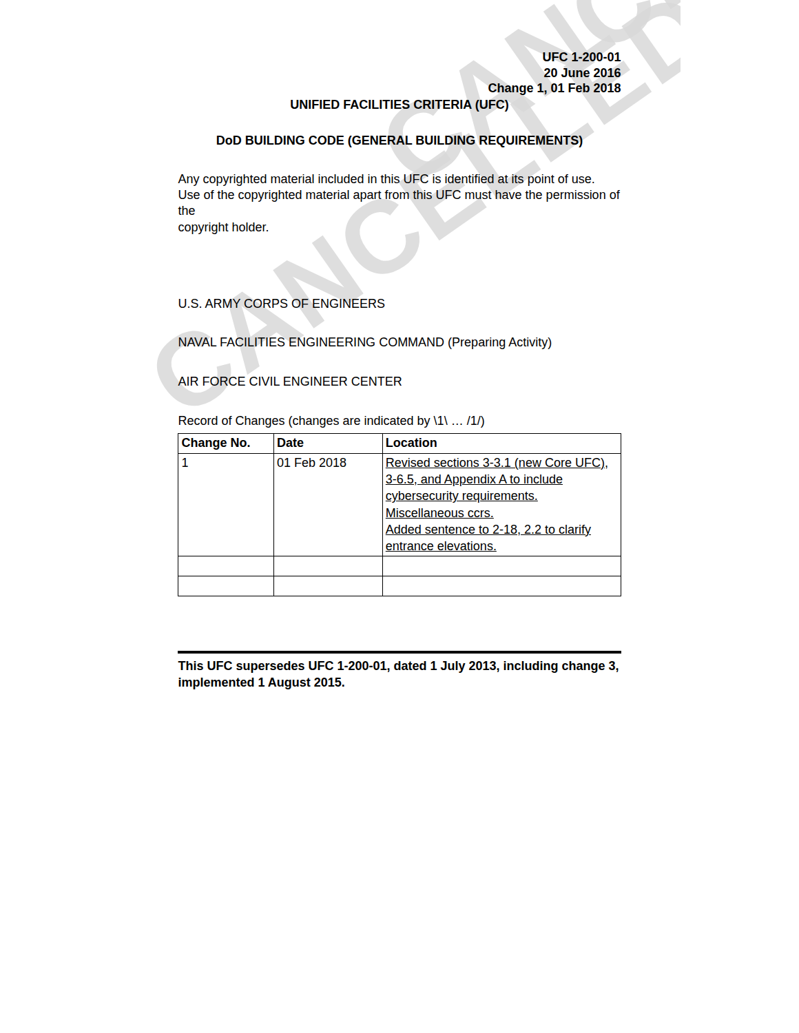CANCELLED CANCELLED
UFC 1-200-01
20 June 2016
Change 1, 01 Feb 2018
UNIFIED FACILITIES CRITERIA (UFC)
DoD BUILDING CODE (GENERAL BUILDING REQUIREMENTS)
Any copyrighted material included in this UFC is identified at its point of use. Use of the copyrighted material apart from this UFC must have the permission of the copyright holder.
U.S. ARMY CORPS OF ENGINEERS
NAVAL FACILITIES ENGINEERING COMMAND (Preparing Activity)
AIR FORCE CIVIL ENGINEER CENTER
Record of Changes (changes are indicated by \1\ … /1/)
| Change No. | Date | Location |
| --- | --- | --- |
| 1 | 01 Feb 2018 | Revised sections 3-3.1 (new Core UFC), 3-6.5, and Appendix A to include cybersecurity requirements. Miscellaneous ccrs. Added sentence to 2-18, 2.2 to clarify entrance elevations. |
This UFC supersedes UFC 1-200-01, dated 1 July 2013, including change 3, implemented 1 August 2015.